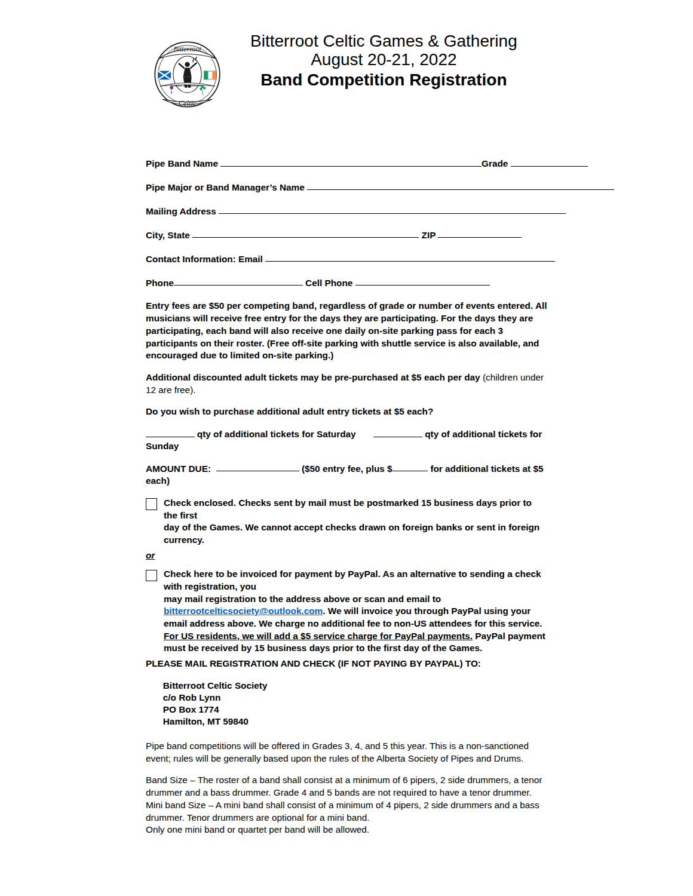Bitterroot Games & Gathering Celtic
Bitterroot Celtic Games & Gathering
August 20-21, 2022
Band Competition Registration
Pipe Band Name Grade
Pipe Major or Band Manager’s Name
Mailing Address
City, State ZIP
Contact Information: Email
Phone Cell Phone
Entry fees are $50 per competing band, regardless of grade or number of events entered. All musicians will receive free entry for the days they are participating. For the days they are participating, each band will also receive one daily on-site parking pass for each 3 participants on their roster. (Free off-site parking with shuttle service is also available, and encouraged due to limited on-site parking.)
Additional discounted adult tickets may be pre-purchased at $5 each per day (children under 12 are free).
Do you wish to purchase additional adult entry tickets at $5 each?
qty of additional tickets for Saturday qty of additional tickets for Sunday
AMOUNT DUE: ($50 entry fee, plus $ for additional tickets at $5 each)
Check enclosed. Checks sent by mail must be postmarked 15 business days prior to the first day of the Games. We cannot accept checks drawn on foreign banks or sent in foreign currency.
or
Check here to be invoiced for payment by PayPal. As an alternative to sending a check with registration, you may mail registration to the address above or scan and email to bitterrootcelticsociety@outlook.com. We will invoice you through PayPal using your email address above. We charge no additional fee to non-US attendees for this service. For US residents, we will add a $5 service charge for PayPal payments. PayPal payment must be received by 15 business days prior to the first day of the Games.
PLEASE MAIL REGISTRATION AND CHECK (IF NOT PAYING BY PAYPAL) TO:
Bitterroot Celtic Society
c/o Rob Lynn
PO Box 1774
Hamilton, MT 59840
Pipe band competitions will be offered in Grades 3, 4, and 5 this year. This is a non-sanctioned event; rules will be generally based upon the rules of the Alberta Society of Pipes and Drums.
Band Size – The roster of a band shall consist at a minimum of 6 pipers, 2 side drummers, a tenor drummer and a bass drummer. Grade 4 and 5 bands are not required to have a tenor drummer.
Mini band Size – A mini band shall consist of a minimum of 4 pipers, 2 side drummers and a bass drummer. Tenor drummers are optional for a mini band.
Only one mini band or quartet per band will be allowed.